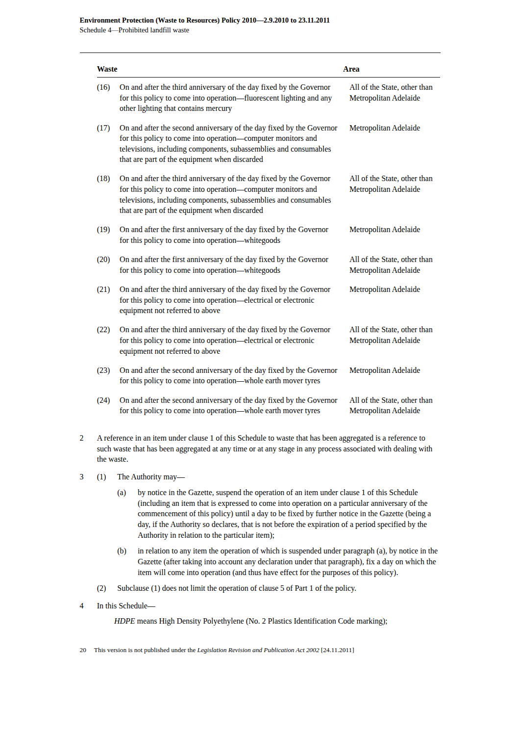Environment Protection (Waste to Resources) Policy 2010—2.9.2010 to 23.11.2011
Schedule 4—Prohibited landfill waste
| Waste | Area |
| --- | --- |
| (16) | On and after the third anniversary of the day fixed by the Governor for this policy to come into operation—fluorescent lighting and any other lighting that contains mercury | All of the State, other than Metropolitan Adelaide |
| (17) | On and after the second anniversary of the day fixed by the Governor for this policy to come into operation—computer monitors and televisions, including components, subassemblies and consumables that are part of the equipment when discarded | Metropolitan Adelaide |
| (18) | On and after the third anniversary of the day fixed by the Governor for this policy to come into operation—computer monitors and televisions, including components, subassemblies and consumables that are part of the equipment when discarded | All of the State, other than Metropolitan Adelaide |
| (19) | On and after the first anniversary of the day fixed by the Governor for this policy to come into operation—whitegoods | Metropolitan Adelaide |
| (20) | On and after the first anniversary of the day fixed by the Governor for this policy to come into operation—whitegoods | All of the State, other than Metropolitan Adelaide |
| (21) | On and after the third anniversary of the day fixed by the Governor for this policy to come into operation—electrical or electronic equipment not referred to above | Metropolitan Adelaide |
| (22) | On and after the third anniversary of the day fixed by the Governor for this policy to come into operation—electrical or electronic equipment not referred to above | All of the State, other than Metropolitan Adelaide |
| (23) | On and after the second anniversary of the day fixed by the Governor for this policy to come into operation—whole earth mover tyres | Metropolitan Adelaide |
| (24) | On and after the second anniversary of the day fixed by the Governor for this policy to come into operation—whole earth mover tyres | All of the State, other than Metropolitan Adelaide |
2 A reference in an item under clause 1 of this Schedule to waste that has been aggregated is a reference to such waste that has been aggregated at any time or at any stage in any process associated with dealing with the waste.
3
(1) The Authority may—
(a) by notice in the Gazette, suspend the operation of an item under clause 1 of this Schedule (including an item that is expressed to come into operation on a particular anniversary of the commencement of this policy) until a day to be fixed by further notice in the Gazette (being a day, if the Authority so declares, that is not before the expiration of a period specified by the Authority in relation to the particular item);
(b) in relation to any item the operation of which is suspended under paragraph (a), by notice in the Gazette (after taking into account any declaration under that paragraph), fix a day on which the item will come into operation (and thus have effect for the purposes of this policy).
(2) Subclause (1) does not limit the operation of clause 5 of Part 1 of the policy.
4 In this Schedule—
HDPE means High Density Polyethylene (No. 2 Plastics Identification Code marking);
20 This version is not published under the Legislation Revision and Publication Act 2002 [24.11.2011]